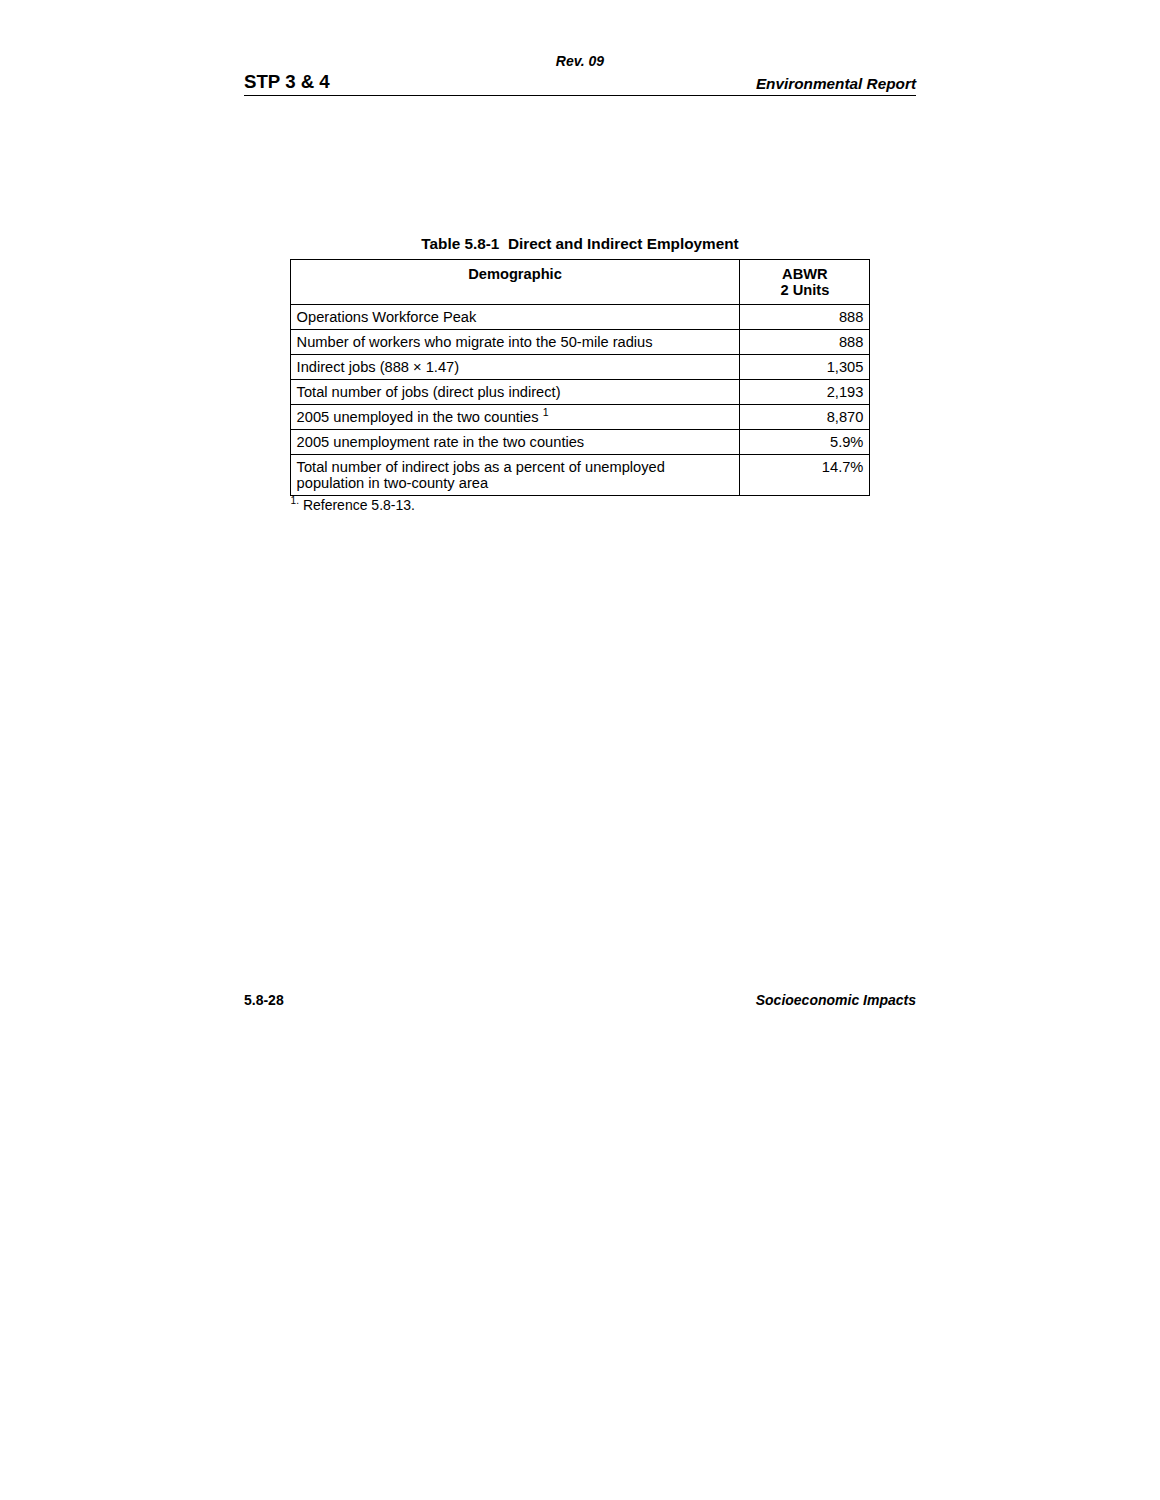Rev. 09
STP 3 & 4
Environmental Report
Table 5.8-1 Direct and Indirect Employment
| Demographic | ABWR 2 Units |
| --- | --- |
| Operations Workforce Peak | 888 |
| Number of workers who migrate into the 50-mile radius | 888 |
| Indirect jobs (888 × 1.47) | 1,305 |
| Total number of jobs (direct plus indirect) | 2,193 |
| 2005 unemployed in the two counties 1 | 8,870 |
| 2005 unemployment rate in the two counties | 5.9% |
| Total number of indirect jobs as a percent of unemployed population in two-county area | 14.7% |
1. Reference 5.8-13.
5.8-28
Socioeconomic Impacts